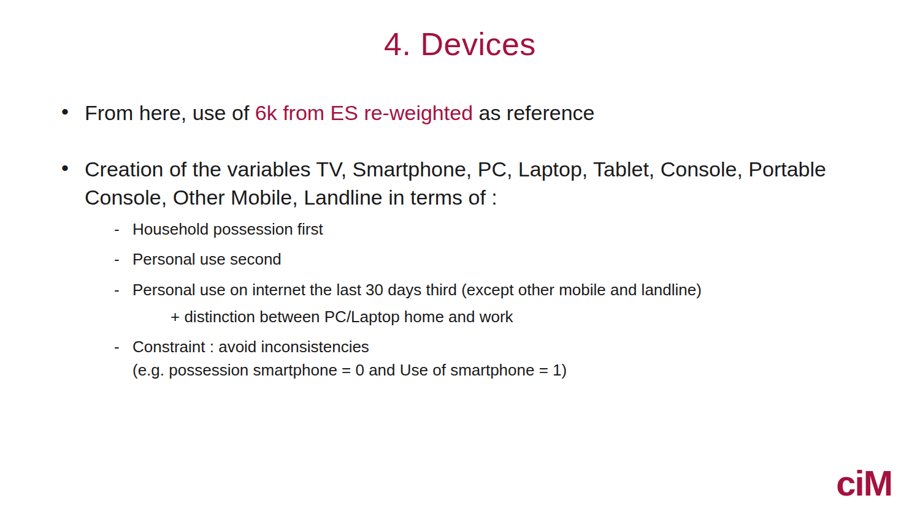4. Devices
From here, use of 6k from ES re-weighted as reference
Creation of the variables TV, Smartphone, PC, Laptop, Tablet, Console, Portable Console, Other Mobile, Landline in terms of :
Household possession first
Personal use second
Personal use on internet the last 30 days third (except other mobile and landline) + distinction between PC/Laptop home and work
Constraint : avoid inconsistencies
(e.g. possession smartphone = 0 and Use of smartphone = 1)
ciM